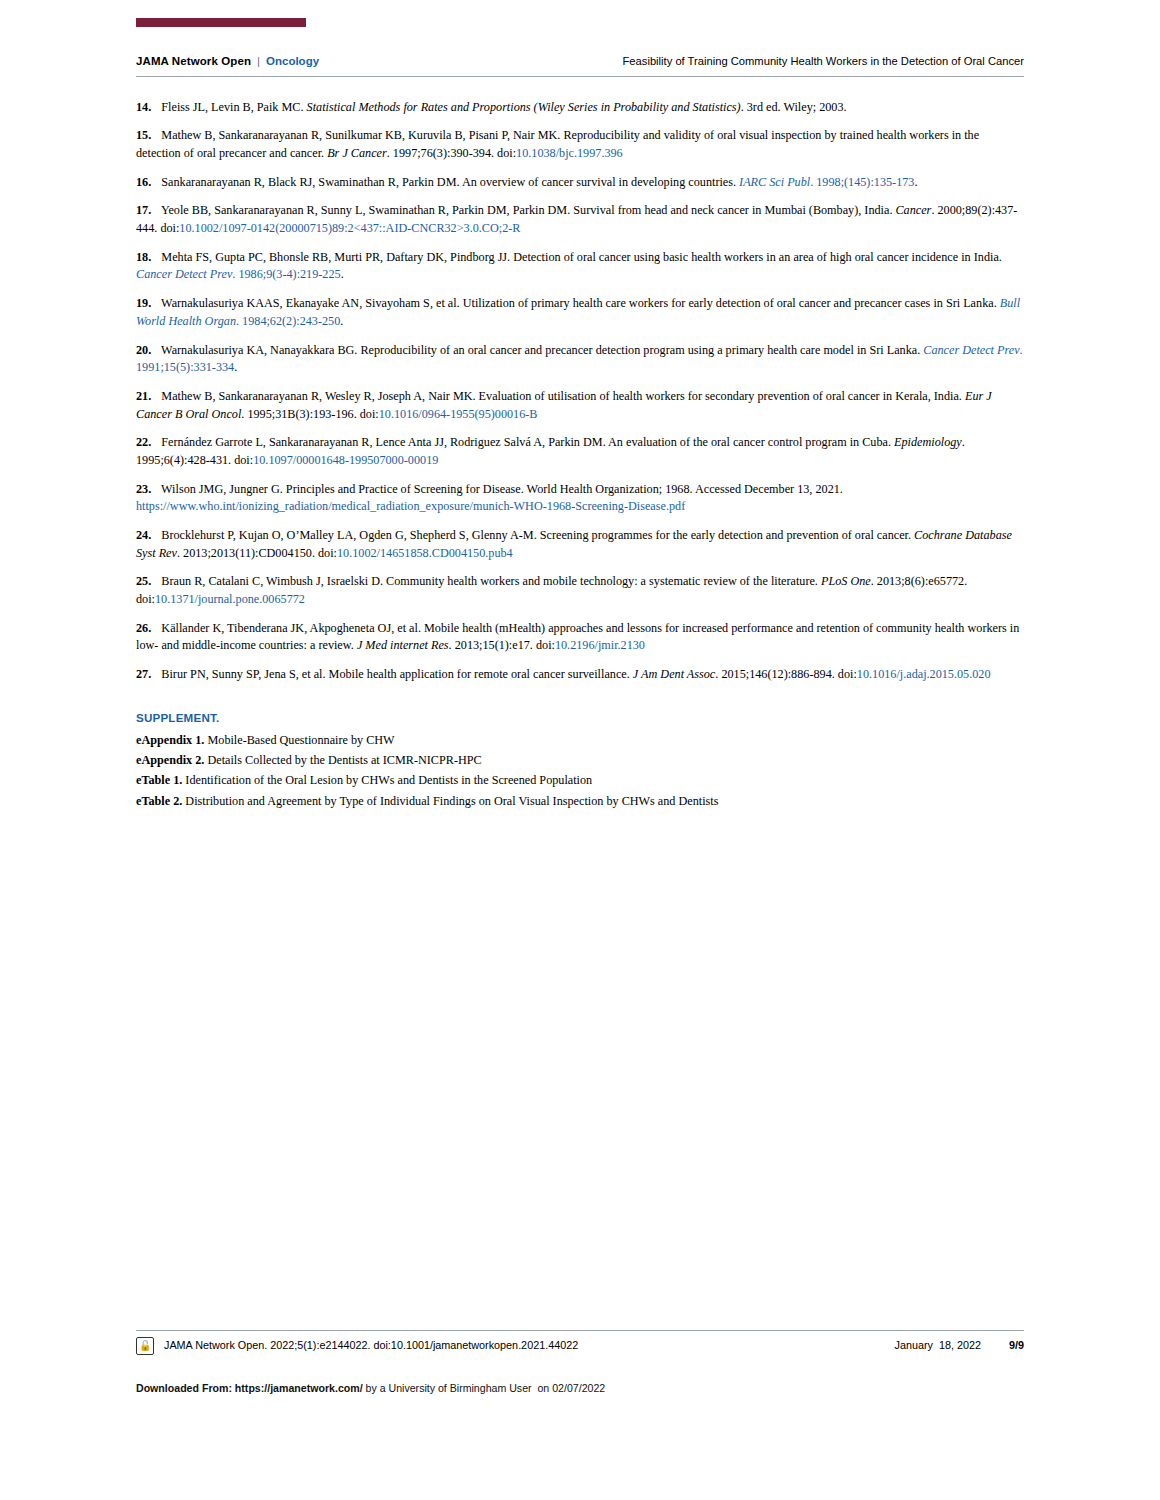JAMA Network Open|Oncology
Feasibility of Training Community Health Workers in the Detection of Oral Cancer
14 Fleiss JL, Levin B, Paik MC. Statistical Methods for Rates and Proportions (Wiley Series in Probability and Statistics). 3rd ed. Wiley; 2003.
15 Mathew B, Sankaranarayanan R, Sunilkumar KB, Kuruvila B, Pisani P, Nair MK. Reproducibility and validity of oral visual inspection by trained health workers in the detection of oral precancer and cancer. Br J Cancer. 1997;76(3):390-394. doi:10.1038/bjc.1997.396
16 Sankaranarayanan R, Black RJ, Swaminathan R, Parkin DM. An overview of cancer survival in developing countries. IARC Sci Publ. 1998;(145):135-173.
17 Yeole BB, Sankaranarayanan R, Sunny L, Swaminathan R, Parkin DM, Parkin DM. Survival from head and neck cancer in Mumbai (Bombay), India. Cancer. 2000;89(2):437-444. doi:10.1002/1097-0142(20000715)89:2<437::AID-CNCR32>3.0.CO;2-R
18 Mehta FS, Gupta PC, Bhonsle RB, Murti PR, Daftary DK, Pindborg JJ. Detection of oral cancer using basic health workers in an area of high oral cancer incidence in India. Cancer Detect Prev. 1986;9(3-4):219-225.
19 Warnakulasuriya KAAS, Ekanayake AN, Sivayoham S, et al. Utilization of primary health care workers for early detection of oral cancer and precancer cases in Sri Lanka. Bull World Health Organ. 1984;62(2):243-250.
20 Warnakulasuriya KA, Nanayakkara BG. Reproducibility of an oral cancer and precancer detection program using a primary health care model in Sri Lanka. Cancer Detect Prev. 1991;15(5):331-334.
21 Mathew B, Sankaranarayanan R, Wesley R, Joseph A, Nair MK. Evaluation of utilisation of health workers for secondary prevention of oral cancer in Kerala, India. Eur J Cancer B Oral Oncol. 1995;31B(3):193-196. doi:10.1016/0964-1955(95)00016-B
22 Fernández Garrote L, Sankaranarayanan R, Lence Anta JJ, Rodriguez Salvá A, Parkin DM. An evaluation of the oral cancer control program in Cuba. Epidemiology. 1995;6(4):428-431. doi:10.1097/00001648-199507000-00019
23 Wilson JMG, Jungner G. Principles and Practice of Screening for Disease. World Health Organization; 1968. Accessed December 13, 2021. https://www.who.int/ionizing_radiation/medical_radiation_exposure/munich-WHO-1968-Screening-Disease.pdf
24 Brocklehurst P, Kujan O, O’Malley LA, Ogden G, Shepherd S, Glenny A-M. Screening programmes for the early detection and prevention of oral cancer. Cochrane Database Syst Rev. 2013;2013(11):CD004150. doi:10.1002/14651858.CD004150.pub4
25 Braun R, Catalani C, Wimbush J, Israelski D. Community health workers and mobile technology: a systematic review of the literature. PLoS One. 2013;8(6):e65772. doi:10.1371/journal.pone.0065772
26 Källander K, Tibenderana JK, Akpogheneta OJ, et al. Mobile health (mHealth) approaches and lessons for increased performance and retention of community health workers in low- and middle-income countries: a review. J Med internet Res. 2013;15(1):e17. doi:10.2196/jmir.2130
27 Birur PN, Sunny SP, Jena S, et al. Mobile health application for remote oral cancer surveillance. J Am Dent Assoc. 2015;146(12):886-894. doi:10.1016/j.adaj.2015.05.020
Supplement.
eAppendix 1. Mobile-Based Questionnaire by CHW
eAppendix 2. Details Collected by the Dentists at ICMR-NICPR-HPC
eTable 1. Identification of the Oral Lesion by CHWs and Dentists in the Screened Population
eTable 2. Distribution and Agreement by Type of Individual Findings on Oral Visual Inspection by CHWs and Dentists
🔓 JAMA Network Open. 2022;5(1):e2144022. doi:10.1001/jamanetworkopen.2021.44022 January 18, 2022 9/9
Downloaded From: https://jamanetwork.com/ by a University of Birmingham User on 02/07/2022